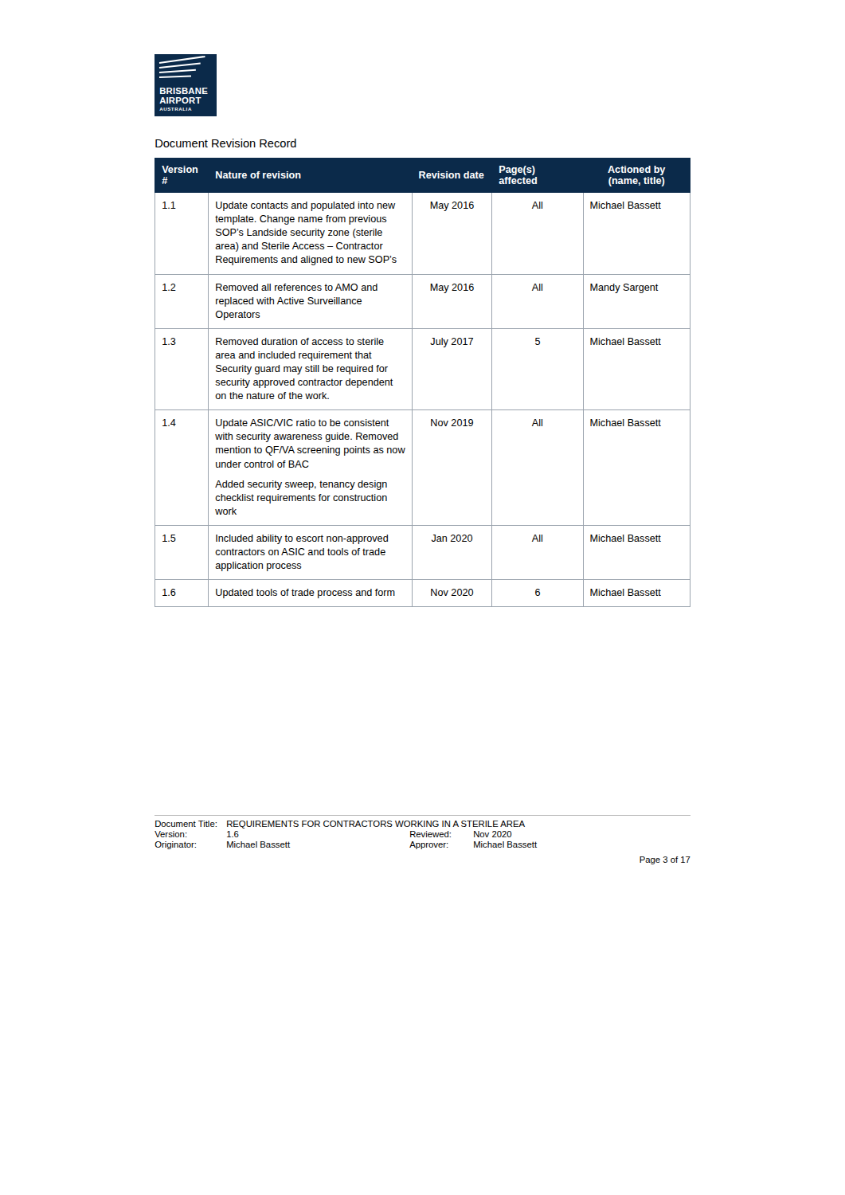BRISBANE
AIRPORTAUSTRALIA
Document Revision Record
| Version # | Nature of revision | Revision date | Page(s) affected | Actioned by (name, title) |
| --- | --- | --- | --- | --- |
| 1.1 | Update contacts and populated into new template. Change name from previous SOP’s Landside security zone (sterile area) and Sterile Access – Contractor Requirements and aligned to new SOP’s | May 2016 | All | Michael Bassett |
| 1.2 | Removed all references to AMO and replaced with Active Surveillance Operators | May 2016 | All | Mandy Sargent |
| 1.3 | Removed duration of access to sterile area and included requirement that Security guard may still be required for security approved contractor dependent on the nature of the work. | July 2017 | 5 | Michael Bassett |
| 1.4 | Update ASIC/VIC ratio to be consistent with security awareness guide. Removed mention to QF/VA screening points as now under control of BAC Added security sweep, tenancy design checklist requirements for construction work | Nov 2019 | All | Michael Bassett |
| 1.5 | Included ability to escort non-approved contractors on ASIC and tools of trade application process | Jan 2020 | All | Michael Bassett |
| 1.6 | Updated tools of trade process and form | Nov 2020 | 6 | Michael Bassett |
| Document Title: | REQUIREMENTS FOR CONTRACTORS WORKING IN A STERILE AREA |
| Version: | 1.6 | Reviewed: | Nov 2020 |
| Originator: | Michael Bassett | Approver: | Michael Bassett |
Page 3 of 17